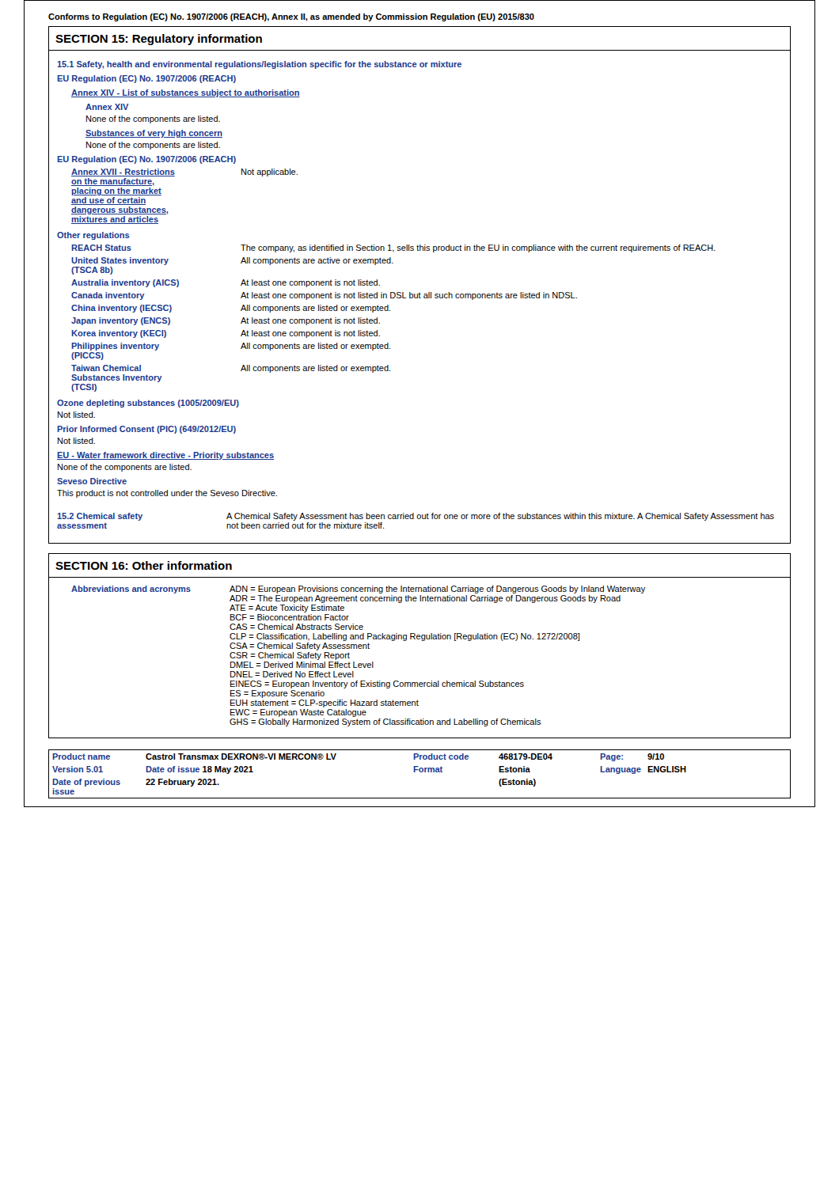Conforms to Regulation (EC) No. 1907/2006 (REACH), Annex II, as amended by Commission Regulation (EU) 2015/830
SECTION 15: Regulatory information
15.1 Safety, health and environmental regulations/legislation specific for the substance or mixture
EU Regulation (EC) No. 1907/2006 (REACH)
Annex XIV - List of substances subject to authorisation
Annex XIV
None of the components are listed.
Substances of very high concern
None of the components are listed.
EU Regulation (EC) No. 1907/2006 (REACH)
| Annex XVII - Restrictions on the manufacture, placing on the market and use of certain dangerous substances, mixtures and articles | Not applicable. |
Other regulations
| REACH Status | The company, as identified in Section 1, sells this product in the EU in compliance with the current requirements of REACH. |
| United States inventory (TSCA 8b) | All components are active or exempted. |
| Australia inventory (AICS) | At least one component is not listed. |
| Canada inventory | At least one component is not listed in DSL but all such components are listed in NDSL. |
| China inventory (IECSC) | All components are listed or exempted. |
| Japan inventory (ENCS) | At least one component is not listed. |
| Korea inventory (KECI) | At least one component is not listed. |
| Philippines inventory (PICCS) | All components are listed or exempted. |
| Taiwan Chemical Substances Inventory (TCSI) | All components are listed or exempted. |
Ozone depleting substances (1005/2009/EU)
Not listed.
Prior Informed Consent (PIC) (649/2012/EU)
Not listed.
EU - Water framework directive - Priority substances
None of the components are listed.
Seveso Directive
This product is not controlled under the Seveso Directive.
| 15.2 Chemical safety assessment | A Chemical Safety Assessment has been carried out for one or more of the substances within this mixture. A Chemical Safety Assessment has not been carried out for the mixture itself. |
SECTION 16: Other information
| Abbreviations and acronyms | ADN = European Provisions concerning the International Carriage of Dangerous Goods by Inland Waterway ADR = The European Agreement concerning the International Carriage of Dangerous Goods by Road ATE = Acute Toxicity Estimate BCF = Bioconcentration Factor CAS = Chemical Abstracts Service CLP = Classification, Labelling and Packaging Regulation [Regulation (EC) No. 1272/2008] CSA = Chemical Safety Assessment CSR = Chemical Safety Report DMEL = Derived Minimal Effect Level DNEL = Derived No Effect Level EINECS = European Inventory of Existing Commercial chemical Substances ES = Exposure Scenario EUH statement = CLP-specific Hazard statement EWC = European Waste Catalogue GHS = Globally Harmonized System of Classification and Labelling of Chemicals |
| Product name | Castrol Transmax DEXRON®-VI MERCON® LV | Product code | 468179-DE04 | Page: | 9/10 |
| Version 5.01 | Date of issue 18 May 2021 | Format | Estonia | Language | ENGLISH |
| Date of previous issue | 22 February 2021. | | (Estonia) | | |